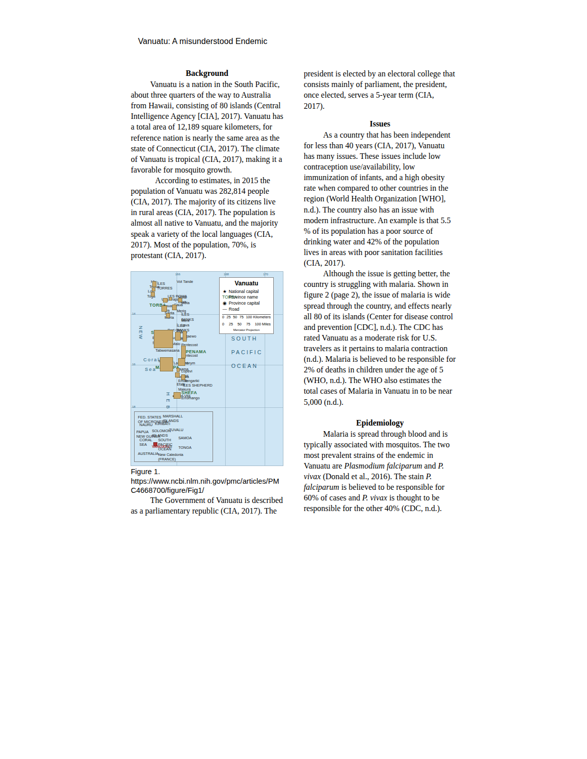Vanuatu: A misunderstood Endemic
Background
Vanuatu is a nation in the South Pacific, about three quarters of the way to Australia from Hawaii, consisting of 80 islands (Central Intelligence Agency [CIA], 2017). Vanuatu has a total area of 12,189 square kilometers, for reference nation is nearly the same area as the state of Connecticut (CIA, 2017). The climate of Vanuatu is tropical (CIA, 2017), making it a favorable for mosquito growth.
According to estimates, in 2015 the population of Vanuatu was 282,814 people (CIA, 2017). The majority of its citizens live in rural areas (CIA, 2017). The population is almost all native to Vanuatu, and the majority speak a variety of the local languages (CIA, 2017). Most of the population, 70%, is protestant (CIA, 2017).
Vanuatu
★National capital
TORBA Province name
◉Province capital
—Road
0255075100 Kilometers
0255075100 Miles
Mercator Projection
Hiu
Tegua
Loh
Toga
ÎLES
TORRES
Vot Tande
Ureparapara
LES ROWA
Mota
Lava
TORBA
Vanua
Lava
Gaua
Mota
Santa
Maria
Merig
ÎLES
BANKS
Mere
Lava
ÎLES
BANKS
SANMA
Port Olry
Sakao
Espiritu
Santo
Luganville
Aoba
Maewo
Mount
Tabwemasana
Malo
Pentecost
PENAMA
Pentecost
Malakula
MALAMPA
Lakatoro
Ambrym
Paama
Lopevi
Tongoa
Epi
Emae
Tongariki
Efate
ÎLES SHEPHERD
Makura
SHEFA
★ Port-Vila
Erromango
Vate
Maewo
Erromango
Aniwa
Erromango
TAFEA
Tanna
Aniwa
Isangel
Futuna
SOUTH
PACIFIC
OCEAN
Coral
Sea
NEW
H E B R I D E S
166
168
170
14
16
18
FED. STATES
OF MICRONESIA
MARSHALL
ISLANDS
NAURU
KIRIBATI
PAPUA
NEW GUINEA
SOLOMON
ISLANDS
TUVALU
CORAL
SEA
SOUTH
PACIFIC
OCEAN
SAMOA
VANUATU
FIJI
TONGA
AUSTRALIA
New Caledonia
(FRANCE)
Figure 1.
https://www.ncbi.nlm.nih.gov/pmc/articles/PMC4668700/figure/Fig1/
The Government of Vanuatu is described as a parliamentary republic (CIA, 2017). The president is elected by an electoral college that consists mainly of parliament, the president, once elected, serves a 5-year term (CIA, 2017).
Issues
As a country that has been independent for less than 40 years (CIA, 2017), Vanuatu has many issues. These issues include low contraception use/availability, low immunization of infants, and a high obesity rate when compared to other countries in the region (World Health Organization [WHO], n.d.). The country also has an issue with modern infrastructure. An example is that 5.5 % of its population has a poor source of drinking water and 42% of the population lives in areas with poor sanitation facilities (CIA, 2017).
Although the issue is getting better, the country is struggling with malaria. Shown in figure 2 (page 2), the issue of malaria is wide spread through the country, and effects nearly all 80 of its islands (Center for disease control and prevention [CDC], n.d.). The CDC has rated Vanuatu as a moderate risk for U.S. travelers as it pertains to malaria contraction (n.d.). Malaria is believed to be responsible for 2% of deaths in children under the age of 5 (WHO, n.d.). The WHO also estimates the total cases of Malaria in Vanuatu in to be near 5,000 (n.d.).
Epidemiology
Malaria is spread through blood and is typically associated with mosquitos. The two most prevalent strains of the endemic in Vanuatu are Plasmodium falciparum and P. vivax (Donald et al., 2016). The stain P. falciparum is believed to be responsible for 60% of cases and P. vivax is thought to be responsible for the other 40% (CDC, n.d.).